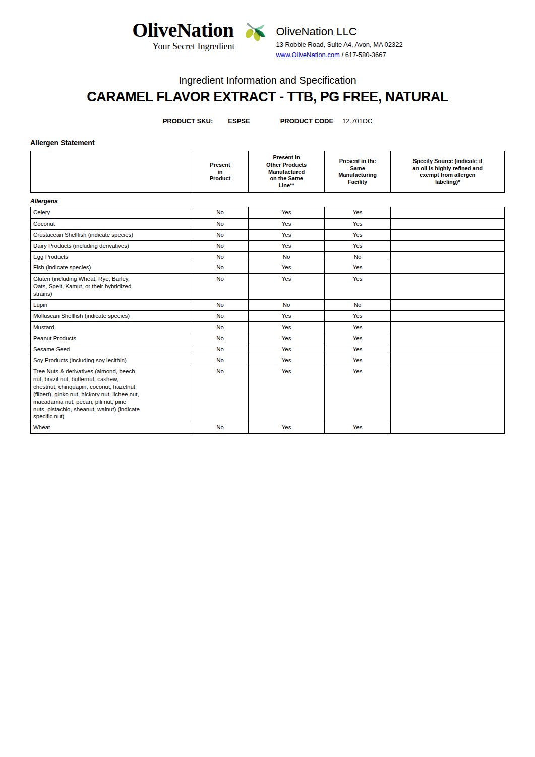OliveNation
Your Secret Ingredient
🫒
OliveNation LLC
13 Robbie Road, Suite A4, Avon, MA 02322
www.OliveNation.com / 617-580-3667
Ingredient Information and Specification
CARAMEL FLAVOR EXTRACT - TTB, PG FREE, NATURAL
PRODUCT SKU:ESPSE
PRODUCT CODE12.701OC
Allergen Statement
| | Present in Product | Present in Other Products Manufactured on the Same Line** | Present in the Same Manufacturing Facility | Specify Source (indicate if an oil is highly refined and exempt from allergen labeling)* |
| --- | --- | --- | --- | --- |
Allergens
| Celery | No | Yes | Yes | |
| Coconut | No | Yes | Yes | |
| Crustacean Shellfish (indicate species) | No | Yes | Yes | |
| Dairy Products (including derivatives) | No | Yes | Yes | |
| Egg Products | No | No | No | |
| Fish (indicate species) | No | Yes | Yes | |
| Gluten (including Wheat, Rye, Barley, Oats, Spelt, Kamut, or their hybridized strains) | No | Yes | Yes | |
| Lupin | No | No | No | |
| Molluscan Shellfish (indicate species) | No | Yes | Yes | |
| Mustard | No | Yes | Yes | |
| Peanut Products | No | Yes | Yes | |
| Sesame Seed | No | Yes | Yes | |
| Soy Products (including soy lecithin) | No | Yes | Yes | |
| Tree Nuts & derivatives (almond, beech nut, brazil nut, butternut, cashew, chestnut, chinquapin, coconut, hazelnut (filbert), ginko nut, hickory nut, lichee nut, macadamia nut, pecan, pili nut, pine nuts, pistachio, sheanut, walnut) (indicate specific nut) | No | Yes | Yes | |
| Wheat | No | Yes | Yes | |